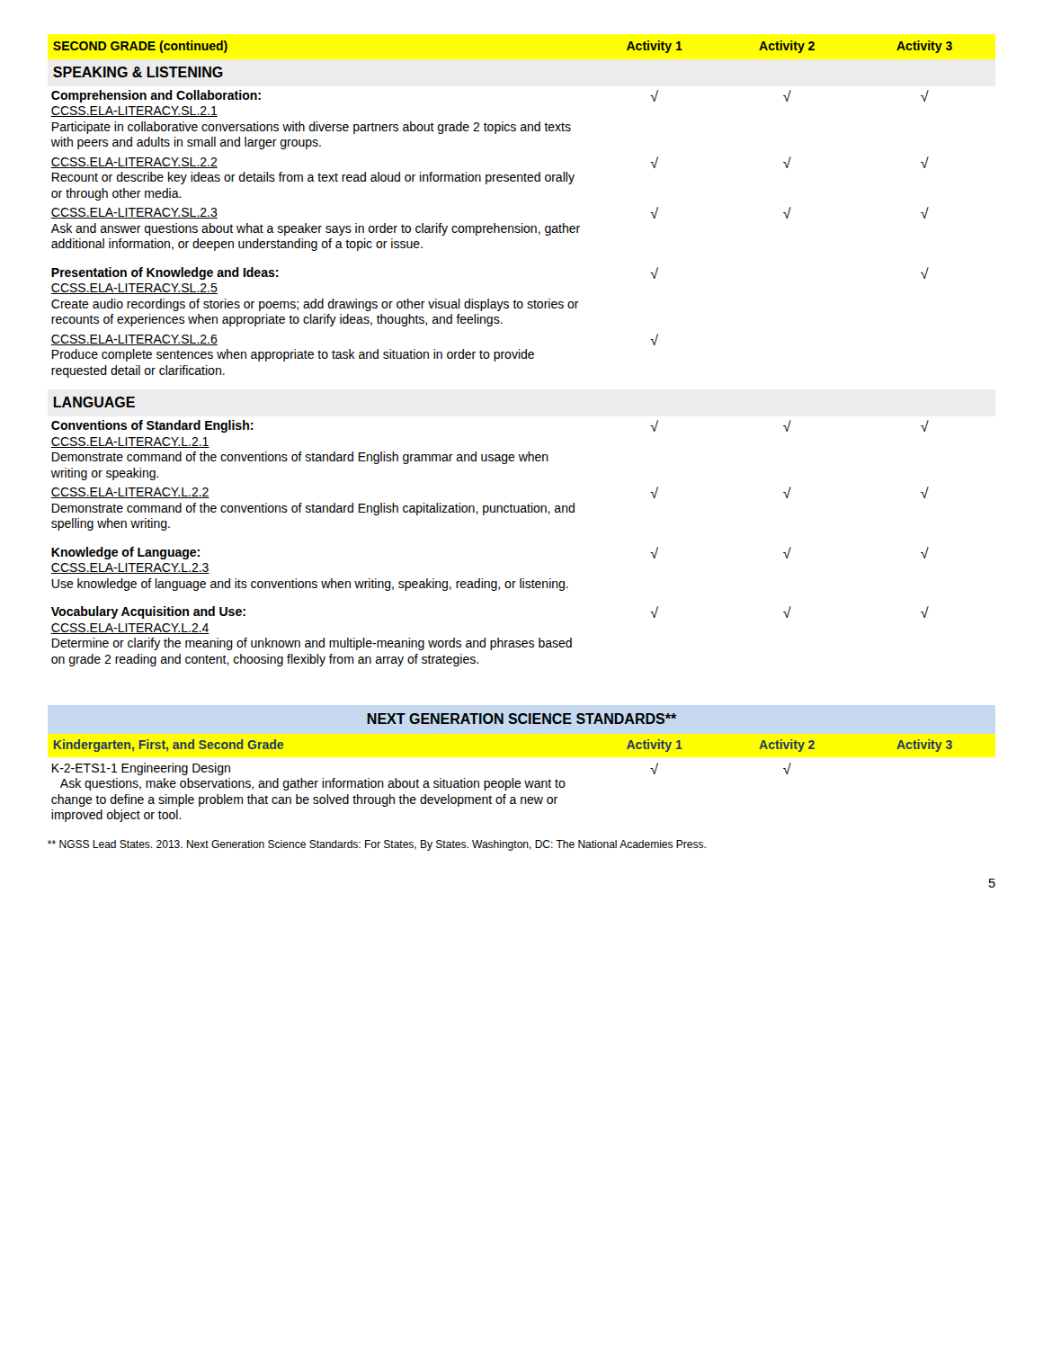| SECOND GRADE (continued) | Activity 1 | Activity 2 | Activity 3 |
| SPEAKING & LISTENING |
| Comprehension and Collaboration: CCSS.ELA-LITERACY.SL.2.1 Participate in collaborative conversations with diverse partners about grade 2 topics and texts with peers and adults in small and larger groups. | √ | √ | √ |
| CCSS.ELA-LITERACY.SL.2.2 Recount or describe key ideas or details from a text read aloud or information presented orally or through other media. | √ | √ | √ |
| CCSS.ELA-LITERACY.SL.2.3 Ask and answer questions about what a speaker says in order to clarify comprehension, gather additional information, or deepen understanding of a topic or issue. | √ | √ | √ |
| Presentation of Knowledge and Ideas: CCSS.ELA-LITERACY.SL.2.5 Create audio recordings of stories or poems; add drawings or other visual displays to stories or recounts of experiences when appropriate to clarify ideas, thoughts, and feelings. | √ | | √ |
| CCSS.ELA-LITERACY.SL.2.6 Produce complete sentences when appropriate to task and situation in order to provide requested detail or clarification. | √ | | |
| LANGUAGE |
| Conventions of Standard English: CCSS.ELA-LITERACY.L.2.1 Demonstrate command of the conventions of standard English grammar and usage when writing or speaking. | √ | √ | √ |
| CCSS.ELA-LITERACY.L.2.2 Demonstrate command of the conventions of standard English capitalization, punctuation, and spelling when writing. | √ | √ | √ |
| Knowledge of Language: CCSS.ELA-LITERACY.L.2.3 Use knowledge of language and its conventions when writing, speaking, reading, or listening. | √ | √ | √ |
| Vocabulary Acquisition and Use: CCSS.ELA-LITERACY.L.2.4 Determine or clarify the meaning of unknown and multiple-meaning words and phrases based on grade 2 reading and content, choosing flexibly from an array of strategies. | √ | √ | √ |
| NEXT GENERATION SCIENCE STANDARDS** |
| Kindergarten, First, and Second Grade | Activity 1 | Activity 2 | Activity 3 |
| K-2-ETS1-1 Engineering Design Ask questions, make observations, and gather information about a situation people want to change to define a simple problem that can be solved through the development of a new or improved object or tool. | √ | √ | |
** NGSS Lead States. 2013. Next Generation Science Standards: For States, By States. Washington, DC: The National Academies Press.
5